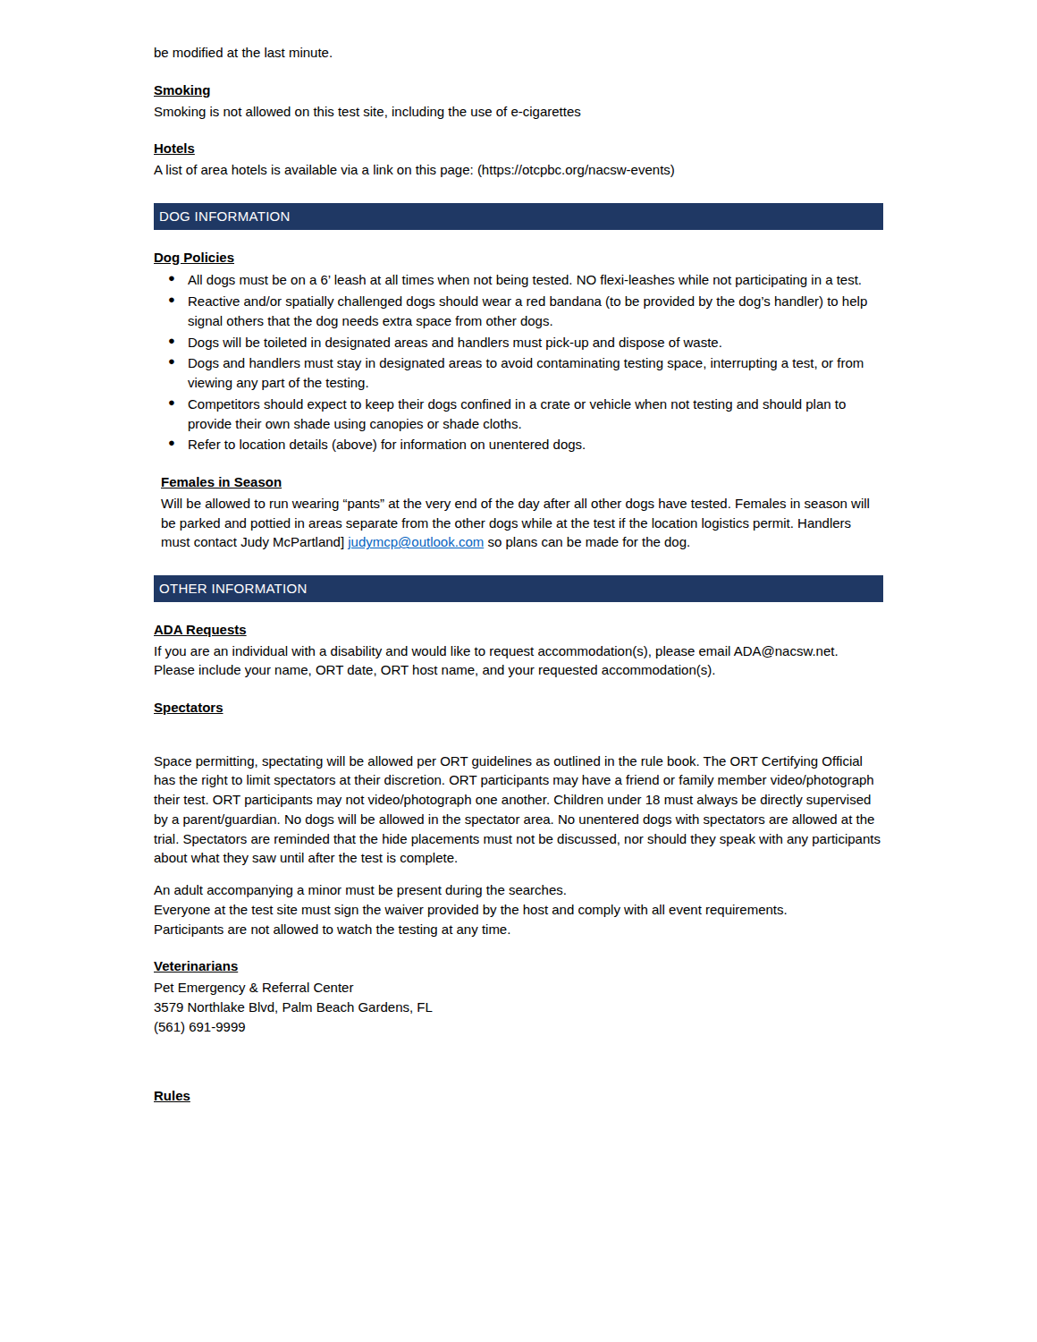be modified at the last minute.
Smoking
Smoking is not allowed on this test site, including the use of e-cigarettes
Hotels
A list of area hotels is available via a link on this page: (https://otcpbc.org/nacsw-events)
DOG INFORMATION
Dog Policies
All dogs must be on a 6’ leash at all times when not being tested. NO flexi-leashes while not participating in a test.
Reactive and/or spatially challenged dogs should wear a red bandana (to be provided by the dog’s handler) to help signal others that the dog needs extra space from other dogs.
Dogs will be toileted in designated areas and handlers must pick-up and dispose of waste.
Dogs and handlers must stay in designated areas to avoid contaminating testing space, interrupting a test, or from viewing any part of the testing.
Competitors should expect to keep their dogs confined in a crate or vehicle when not testing and should plan to provide their own shade using canopies or shade cloths.
Refer to location details (above) for information on unentered dogs.
Females in Season
Will be allowed to run wearing “pants” at the very end of the day after all other dogs have tested. Females in season will be parked and pottied in areas separate from the other dogs while at the test if the location logistics permit. Handlers must contact Judy McPartland] judymcp@outlook.com so plans can be made for the dog.
OTHER INFORMATION
ADA Requests
If you are an individual with a disability and would like to request accommodation(s), please email ADA@nacsw.net. Please include your name, ORT date, ORT host name, and your requested accommodation(s).
Spectators
Space permitting, spectating will be allowed per ORT guidelines as outlined in the rule book. The ORT Certifying Official has the right to limit spectators at their discretion. ORT participants may have a friend or family member video/photograph their test. ORT participants may not video/photograph one another. Children under 18 must always be directly supervised by a parent/guardian. No dogs will be allowed in the spectator area. No unentered dogs with spectators are allowed at the trial. Spectators are reminded that the hide placements must not be discussed, nor should they speak with any participants about what they saw until after the test is complete.
An adult accompanying a minor must be present during the searches.
Everyone at the test site must sign the waiver provided by the host and comply with all event requirements.
Participants are not allowed to watch the testing at any time.
Veterinarians
Pet Emergency & Referral Center
3579 Northlake Blvd, Palm Beach Gardens, FL
(561) 691-9999
Rules